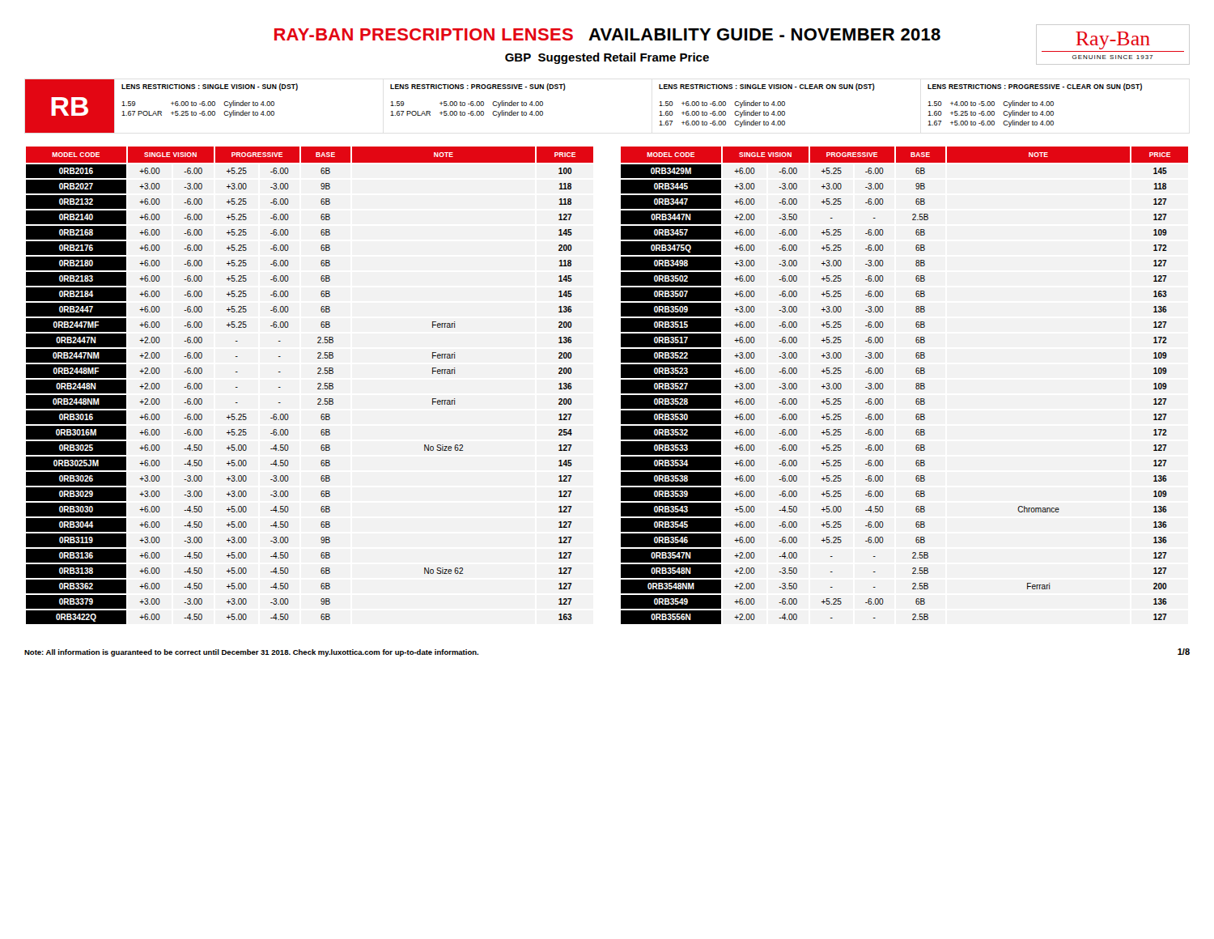Ray-Ban
GENUINE SINCE 1937
RAY-BAN PRESCRIPTION LENSES AVAILABILITY GUIDE - NOVEMBER 2018
GBP Suggested Retail Frame Price
RB
LENS RESTRICTIONS : SINGLE VISION - SUN (DST)
| 1.59 | +6.00 to -6.00 | Cylinder to 4.00 |
| 1.67 POLAR | +5.25 to -6.00 | Cylinder to 4.00 |
LENS RESTRICTIONS : PROGRESSIVE - SUN (DST)
| 1.59 | +5.00 to -6.00 | Cylinder to 4.00 |
| 1.67 POLAR | +5.00 to -6.00 | Cylinder to 4.00 |
LENS RESTRICTIONS : SINGLE VISION - CLEAR ON SUN (DST)
| 1.50 | +6.00 to -6.00 | Cylinder to 4.00 |
| 1.60 | +6.00 to -6.00 | Cylinder to 4.00 |
| 1.67 | +6.00 to -6.00 | Cylinder to 4.00 |
LENS RESTRICTIONS : PROGRESSIVE - CLEAR ON SUN (DST)
| 1.50 | +4.00 to -5.00 | Cylinder to 4.00 |
| 1.60 | +5.25 to -6.00 | Cylinder to 4.00 |
| 1.67 | +5.00 to -6.00 | Cylinder to 4.00 |
| MODEL CODE | SINGLE VISION | PROGRESSIVE | BASE | NOTE | PRICE |
| --- | --- | --- | --- | --- | --- |
| 0RB2016 | +6.00 | -6.00 | +5.25 | -6.00 | 6B | | 100 |
| 0RB2027 | +3.00 | -3.00 | +3.00 | -3.00 | 9B | | 118 |
| 0RB2132 | +6.00 | -6.00 | +5.25 | -6.00 | 6B | | 118 |
| 0RB2140 | +6.00 | -6.00 | +5.25 | -6.00 | 6B | | 127 |
| 0RB2168 | +6.00 | -6.00 | +5.25 | -6.00 | 6B | | 145 |
| 0RB2176 | +6.00 | -6.00 | +5.25 | -6.00 | 6B | | 200 |
| 0RB2180 | +6.00 | -6.00 | +5.25 | -6.00 | 6B | | 118 |
| 0RB2183 | +6.00 | -6.00 | +5.25 | -6.00 | 6B | | 145 |
| 0RB2184 | +6.00 | -6.00 | +5.25 | -6.00 | 6B | | 145 |
| 0RB2447 | +6.00 | -6.00 | +5.25 | -6.00 | 6B | | 136 |
| 0RB2447MF | +6.00 | -6.00 | +5.25 | -6.00 | 6B | Ferrari | 200 |
| 0RB2447N | +2.00 | -6.00 | - | - | 2.5B | | 136 |
| 0RB2447NM | +2.00 | -6.00 | - | - | 2.5B | Ferrari | 200 |
| 0RB2448MF | +2.00 | -6.00 | - | - | 2.5B | Ferrari | 200 |
| 0RB2448N | +2.00 | -6.00 | - | - | 2.5B | | 136 |
| 0RB2448NM | +2.00 | -6.00 | - | - | 2.5B | Ferrari | 200 |
| 0RB3016 | +6.00 | -6.00 | +5.25 | -6.00 | 6B | | 127 |
| 0RB3016M | +6.00 | -6.00 | +5.25 | -6.00 | 6B | | 254 |
| 0RB3025 | +6.00 | -4.50 | +5.00 | -4.50 | 6B | No Size 62 | 127 |
| 0RB3025JM | +6.00 | -4.50 | +5.00 | -4.50 | 6B | | 145 |
| 0RB3026 | +3.00 | -3.00 | +3.00 | -3.00 | 6B | | 127 |
| 0RB3029 | +3.00 | -3.00 | +3.00 | -3.00 | 6B | | 127 |
| 0RB3030 | +6.00 | -4.50 | +5.00 | -4.50 | 6B | | 127 |
| 0RB3044 | +6.00 | -4.50 | +5.00 | -4.50 | 6B | | 127 |
| 0RB3119 | +3.00 | -3.00 | +3.00 | -3.00 | 9B | | 127 |
| 0RB3136 | +6.00 | -4.50 | +5.00 | -4.50 | 6B | | 127 |
| 0RB3138 | +6.00 | -4.50 | +5.00 | -4.50 | 6B | No Size 62 | 127 |
| 0RB3362 | +6.00 | -4.50 | +5.00 | -4.50 | 6B | | 127 |
| 0RB3379 | +3.00 | -3.00 | +3.00 | -3.00 | 9B | | 127 |
| 0RB3422Q | +6.00 | -4.50 | +5.00 | -4.50 | 6B | | 163 |
| MODEL CODE | SINGLE VISION | PROGRESSIVE | BASE | NOTE | PRICE |
| --- | --- | --- | --- | --- | --- |
| 0RB3429M | +6.00 | -6.00 | +5.25 | -6.00 | 6B | | 145 |
| 0RB3445 | +3.00 | -3.00 | +3.00 | -3.00 | 9B | | 118 |
| 0RB3447 | +6.00 | -6.00 | +5.25 | -6.00 | 6B | | 127 |
| 0RB3447N | +2.00 | -3.50 | - | - | 2.5B | | 127 |
| 0RB3457 | +6.00 | -6.00 | +5.25 | -6.00 | 6B | | 109 |
| 0RB3475Q | +6.00 | -6.00 | +5.25 | -6.00 | 6B | | 172 |
| 0RB3498 | +3.00 | -3.00 | +3.00 | -3.00 | 8B | | 127 |
| 0RB3502 | +6.00 | -6.00 | +5.25 | -6.00 | 6B | | 127 |
| 0RB3507 | +6.00 | -6.00 | +5.25 | -6.00 | 6B | | 163 |
| 0RB3509 | +3.00 | -3.00 | +3.00 | -3.00 | 8B | | 136 |
| 0RB3515 | +6.00 | -6.00 | +5.25 | -6.00 | 6B | | 127 |
| 0RB3517 | +6.00 | -6.00 | +5.25 | -6.00 | 6B | | 172 |
| 0RB3522 | +3.00 | -3.00 | +3.00 | -3.00 | 6B | | 109 |
| 0RB3523 | +6.00 | -6.00 | +5.25 | -6.00 | 6B | | 109 |
| 0RB3527 | +3.00 | -3.00 | +3.00 | -3.00 | 8B | | 109 |
| 0RB3528 | +6.00 | -6.00 | +5.25 | -6.00 | 6B | | 127 |
| 0RB3530 | +6.00 | -6.00 | +5.25 | -6.00 | 6B | | 127 |
| 0RB3532 | +6.00 | -6.00 | +5.25 | -6.00 | 6B | | 172 |
| 0RB3533 | +6.00 | -6.00 | +5.25 | -6.00 | 6B | | 127 |
| 0RB3534 | +6.00 | -6.00 | +5.25 | -6.00 | 6B | | 127 |
| 0RB3538 | +6.00 | -6.00 | +5.25 | -6.00 | 6B | | 136 |
| 0RB3539 | +6.00 | -6.00 | +5.25 | -6.00 | 6B | | 109 |
| 0RB3543 | +5.00 | -4.50 | +5.00 | -4.50 | 6B | Chromance | 136 |
| 0RB3545 | +6.00 | -6.00 | +5.25 | -6.00 | 6B | | 136 |
| 0RB3546 | +6.00 | -6.00 | +5.25 | -6.00 | 6B | | 136 |
| 0RB3547N | +2.00 | -4.00 | - | - | 2.5B | | 127 |
| 0RB3548N | +2.00 | -3.50 | - | - | 2.5B | | 127 |
| 0RB3548NM | +2.00 | -3.50 | - | - | 2.5B | Ferrari | 200 |
| 0RB3549 | +6.00 | -6.00 | +5.25 | -6.00 | 6B | | 136 |
| 0RB3556N | +2.00 | -4.00 | - | - | 2.5B | | 127 |
Note: All information is guaranteed to be correct until December 31 2018. Check my.luxottica.com for up-to-date information.
1/8